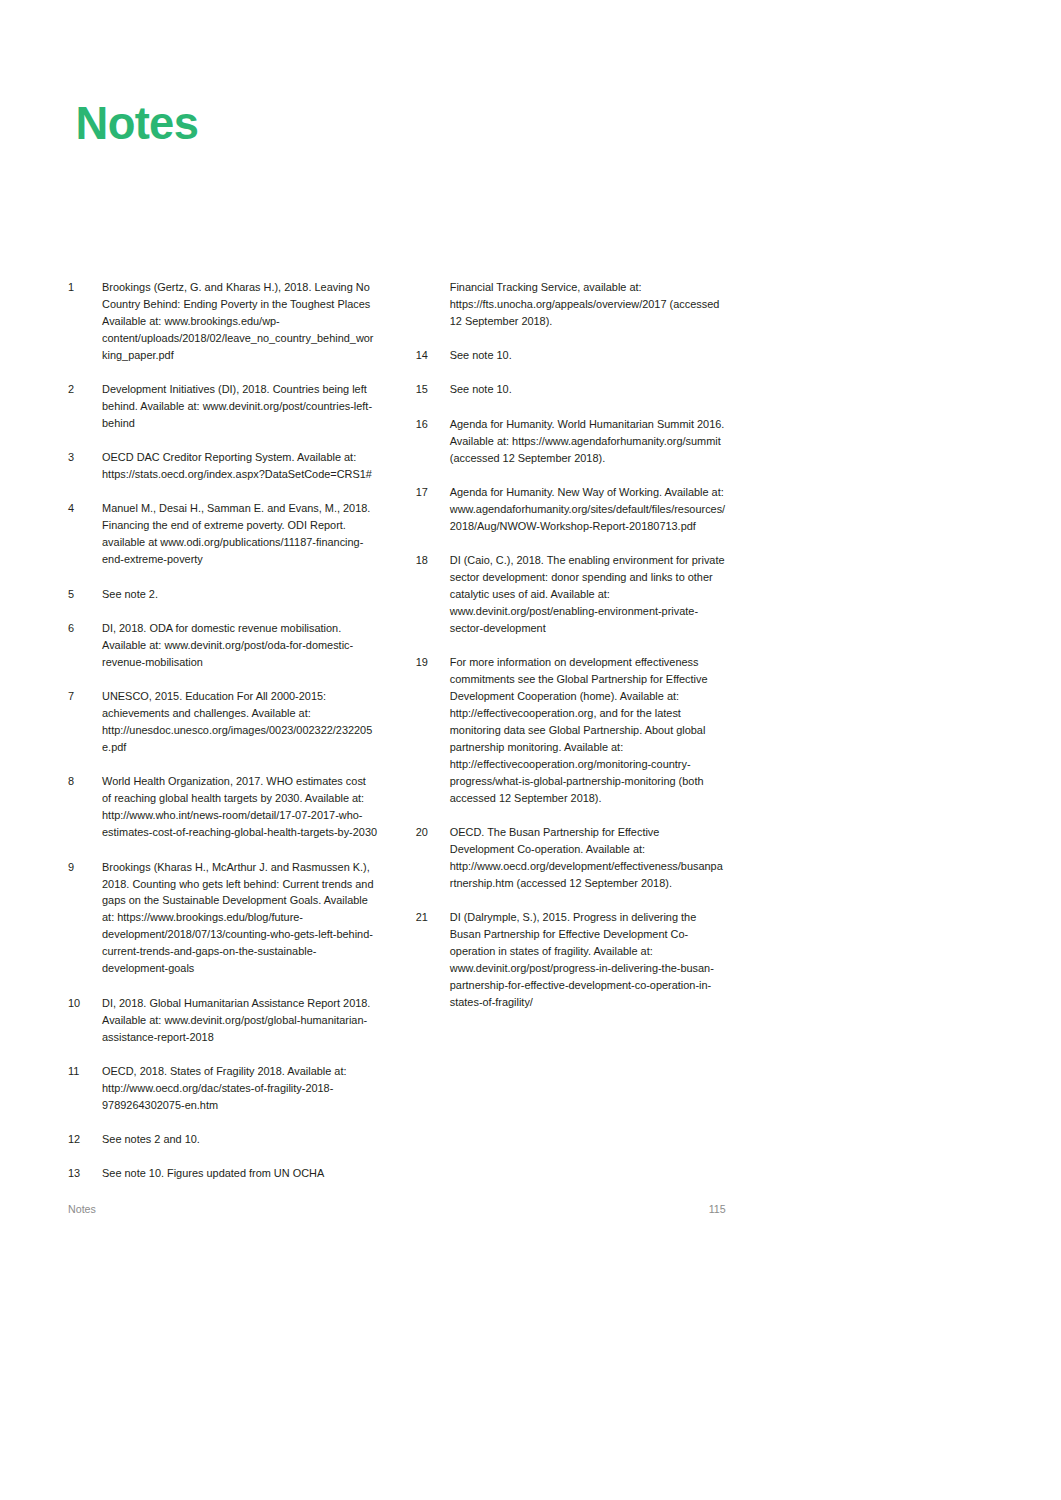Notes
1 Brookings (Gertz, G. and Kharas H.), 2018. Leaving No Country Behind: Ending Poverty in the Toughest Places Available at: www.brookings.edu/wp-content/uploads/2018/02/leave_no_country_behind_working_paper.pdf
2 Development Initiatives (DI), 2018. Countries being left behind. Available at: www.devinit.org/post/countries-left-behind
3 OECD DAC Creditor Reporting System. Available at: https://stats.oecd.org/index.aspx?DataSetCode=CRS1#
4 Manuel M., Desai H., Samman E. and Evans, M., 2018. Financing the end of extreme poverty. ODI Report. available at www.odi.org/publications/11187-financing-end-extreme-poverty
5 See note 2.
6 DI, 2018. ODA for domestic revenue mobilisation. Available at: www.devinit.org/post/oda-for-domestic-revenue-mobilisation
7 UNESCO, 2015. Education For All 2000-2015: achievements and challenges. Available at: http://unesdoc.unesco.org/images/0023/002322/232205e.pdf
8 World Health Organization, 2017. WHO estimates cost of reaching global health targets by 2030. Available at: http://www.who.int/news-room/detail/17-07-2017-who-estimates-cost-of-reaching-global-health-targets-by-2030
9 Brookings (Kharas H., McArthur J. and Rasmussen K.), 2018. Counting who gets left behind: Current trends and gaps on the Sustainable Development Goals. Available at: https://www.brookings.edu/blog/future- development/2018/07/13/counting-who-gets-left-behind-current-trends-and-gaps-on-the-sustainable-development-goals
10 DI, 2018. Global Humanitarian Assistance Report 2018. Available at: www.devinit.org/post/global-humanitarian-assistance-report-2018
11 OECD, 2018. States of Fragility 2018. Available at: http://www.oecd.org/dac/states-of-fragility-2018-9789264302075-en.htm
12 See notes 2 and 10.
13 See note 10. Figures updated from UN OCHA
13 Financial Tracking Service, available at: https://fts.unocha.org/appeals/overview/2017 (accessed 12 September 2018).
14 See note 10.
15 See note 10.
16 Agenda for Humanity. World Humanitarian Summit 2016. Available at: https://www.agendaforhumanity.org/summit (accessed 12 September 2018).
17 Agenda for Humanity. New Way of Working. Available at: www.agendaforhumanity.org/sites/default/files/resources/2018/Aug/NWOW-Workshop-Report-20180713.pdf
18 DI (Caio, C.), 2018. The enabling environment for private sector development: donor spending and links to other catalytic uses of aid. Available at: www.devinit.org/post/enabling-environment-private-sector-development
19 For more information on development effectiveness commitments see the Global Partnership for Effective Development Cooperation (home). Available at: http://effectivecooperation.org, and for the latest monitoring data see Global Partnership. About global partnership monitoring. Available at: http://effectivecooperation.org/monitoring-country-progress/what-is-global-partnership-monitoring (both accessed 12 September 2018).
20 OECD. The Busan Partnership for Effective Development Co-operation. Available at: http://www.oecd.org/development/effectiveness/busanpartnership.htm (accessed 12 September 2018).
21 DI (Dalrymple, S.), 2015. Progress in delivering the Busan Partnership for Effective Development Co-operation in states of fragility. Available at: www.devinit.org/post/progress-in-delivering-the-busan-partnership-for-effective-development-co-operation-in-states-of-fragility/
Notes 115